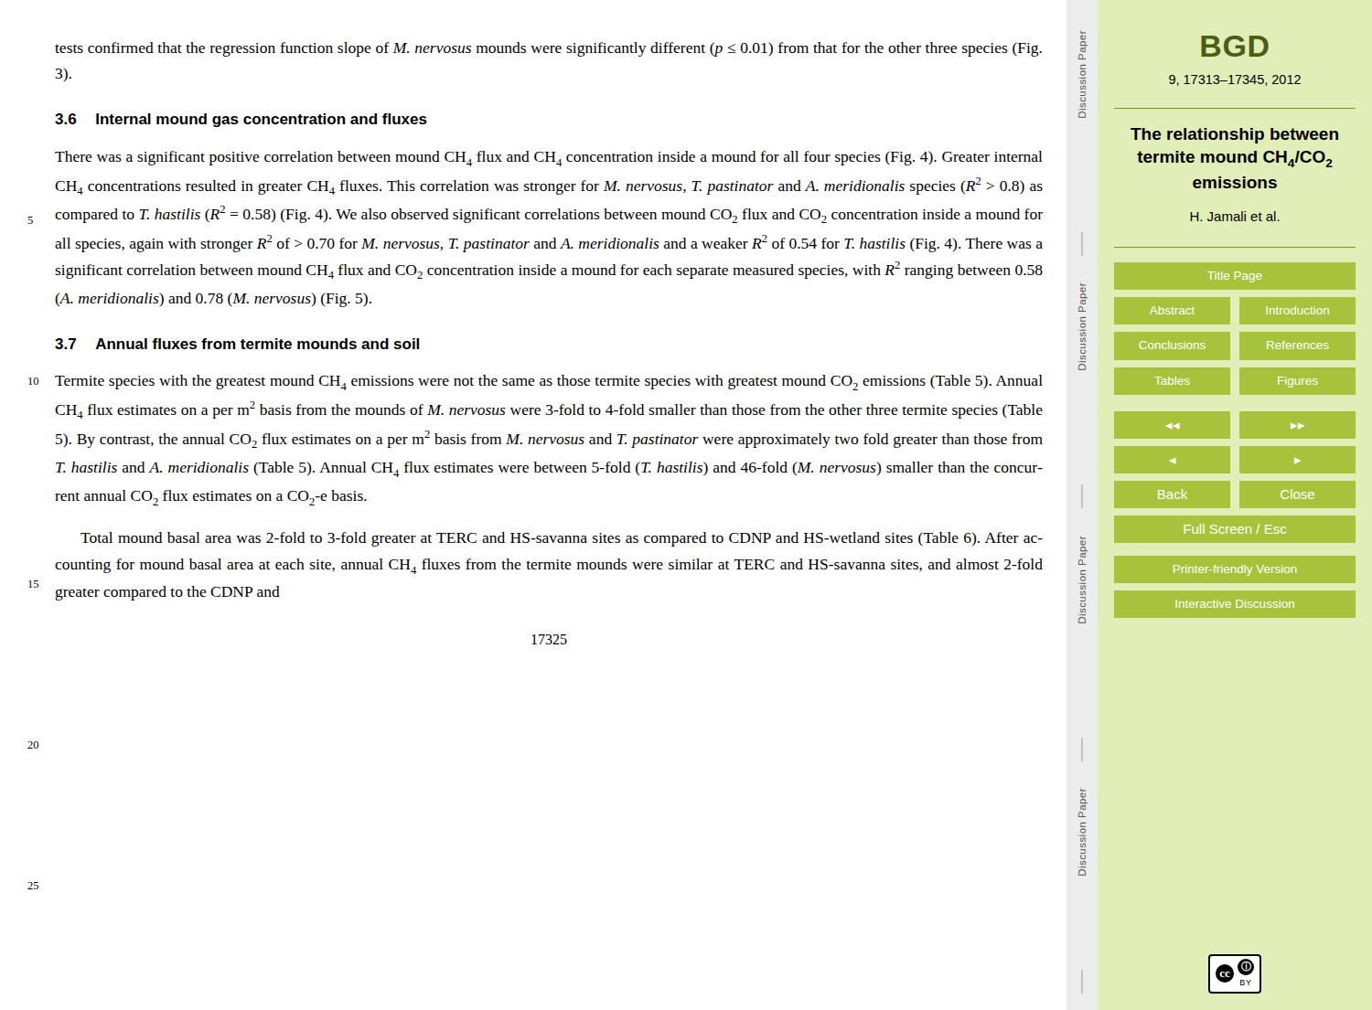tests confirmed that the regression function slope of M. nervosus mounds were significantly different (p ≤ 0.01) from that for the other three species (Fig. 3).
3.6 Internal mound gas concentration and fluxes
There was a significant positive correlation between mound CH4 flux and CH4 concentration inside a mound for all four species (Fig. 4). Greater internal CH4 concentrations resulted in greater CH4 fluxes. This correlation was stronger for M. nervosus, T. pastinator and A. meridionalis species (R2 > 0.8) as compared to T. hastilis (R2 = 0.58) (Fig. 4). We also observed significant correlations between mound CO2 flux and CO2 concentration inside a mound for all species, again with stronger R2 of > 0.70 for M. nervosus, T. pastinator and A. meridionalis and a weaker R2 of 0.54 for T. hastilis (Fig. 4). There was a significant correlation between mound CH4 flux and CO2 concentration inside a mound for each separate measured species, with R2 ranging between 0.58 (A. meridionalis) and 0.78 (M. nervosus) (Fig. 5).
3.7 Annual fluxes from termite mounds and soil
Termite species with the greatest mound CH4 emissions were not the same as those termite species with greatest mound CO2 emissions (Table 5). Annual CH4 flux estimates on a per m2 basis from the mounds of M. nervosus were 3-fold to 4-fold smaller than those from the other three termite species (Table 5). By contrast, the annual CO2 flux estimates on a per m2 basis from M. nervosus and T. pastinator were approximately two fold greater than those from T. hastilis and A. meridionalis (Table 5). Annual CH4 flux estimates were between 5-fold (T. hastilis) and 46-fold (M. nervosus) smaller than the concurrent annual CO2 flux estimates on a CO2-e basis.
Total mound basal area was 2-fold to 3-fold greater at TERC and HS-savanna sites as compared to CDNP and HS-wetland sites (Table 6). After accounting for mound basal area at each site, annual CH4 fluxes from the termite mounds were similar at TERC and HS-savanna sites, and almost 2-fold greater compared to the CDNP and
5 10 15 20 25
17325
Discussion Paper Discussion Paper Discussion Paper Discussion Paper
BGD
9, 17313–17345, 2012
The relationship between termite mound CH4/CO2 emissions
H. Jamali et al.
Title Page Abstract Introduction Conclusions References Tables Figures
◂◂ ▸▸ ◂ ▸ Back Close Full Screen / Esc
Printer-friendly Version Interactive Discussion
cc
ⓘ
BY